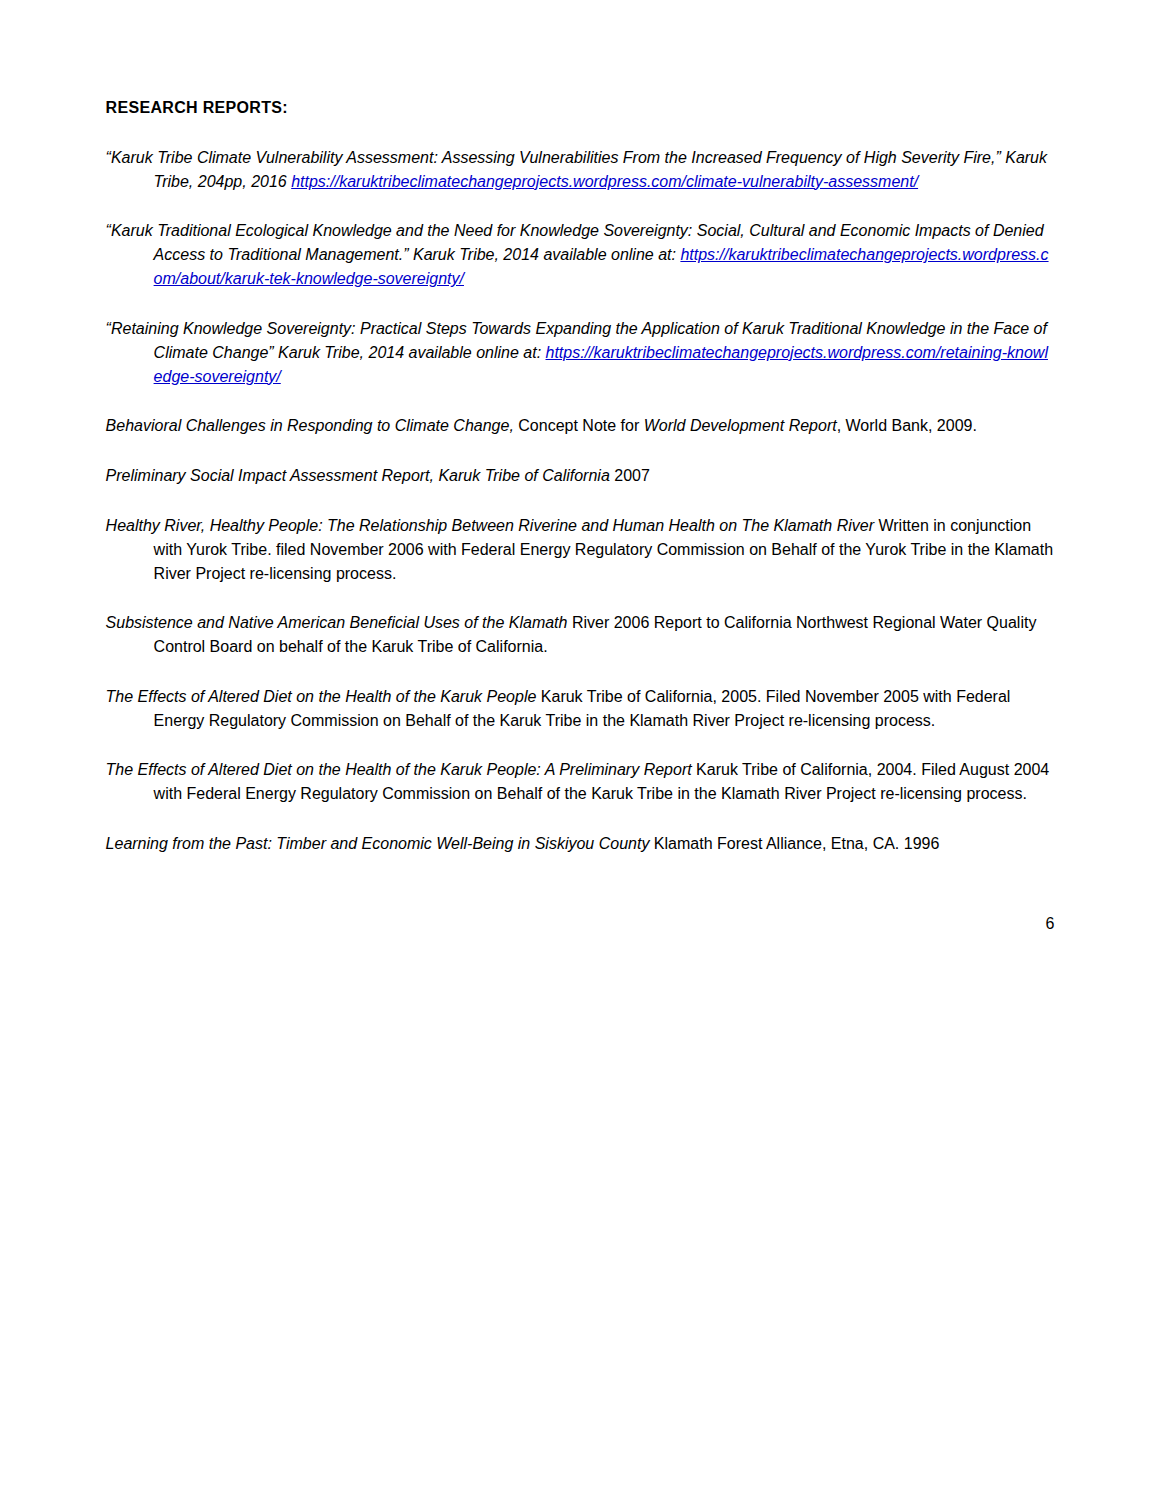RESEARCH REPORTS:
“Karuk Tribe Climate Vulnerability Assessment: Assessing Vulnerabilities From the Increased Frequency of High Severity Fire,” Karuk Tribe, 204pp, 2016 https://karuktribeclimatechangeprojects.wordpress.com/climate-vulnerabilty-assessment/
“Karuk Traditional Ecological Knowledge and the Need for Knowledge Sovereignty: Social, Cultural and Economic Impacts of Denied Access to Traditional Management.” Karuk Tribe, 2014 available online at: https://karuktribeclimatechangeprojects.wordpress.com/about/karuk-tek-knowledge-sovereignty/
“Retaining Knowledge Sovereignty: Practical Steps Towards Expanding the Application of Karuk Traditional Knowledge in the Face of Climate Change” Karuk Tribe, 2014 available online at: https://karuktribeclimatechangeprojects.wordpress.com/retaining-knowledge-sovereignty/
Behavioral Challenges in Responding to Climate Change, Concept Note for World Development Report, World Bank, 2009.
Preliminary Social Impact Assessment Report, Karuk Tribe of California 2007
Healthy River, Healthy People: The Relationship Between Riverine and Human Health on The Klamath River Written in conjunction with Yurok Tribe. filed November 2006 with Federal Energy Regulatory Commission on Behalf of the Yurok Tribe in the Klamath River Project re-licensing process.
Subsistence and Native American Beneficial Uses of the Klamath River 2006 Report to California Northwest Regional Water Quality Control Board on behalf of the Karuk Tribe of California.
The Effects of Altered Diet on the Health of the Karuk People Karuk Tribe of California, 2005. Filed November 2005 with Federal Energy Regulatory Commission on Behalf of the Karuk Tribe in the Klamath River Project re-licensing process.
The Effects of Altered Diet on the Health of the Karuk People: A Preliminary Report Karuk Tribe of California, 2004. Filed August 2004 with Federal Energy Regulatory Commission on Behalf of the Karuk Tribe in the Klamath River Project re-licensing process.
Learning from the Past: Timber and Economic Well-Being in Siskiyou County Klamath Forest Alliance, Etna, CA. 1996
6